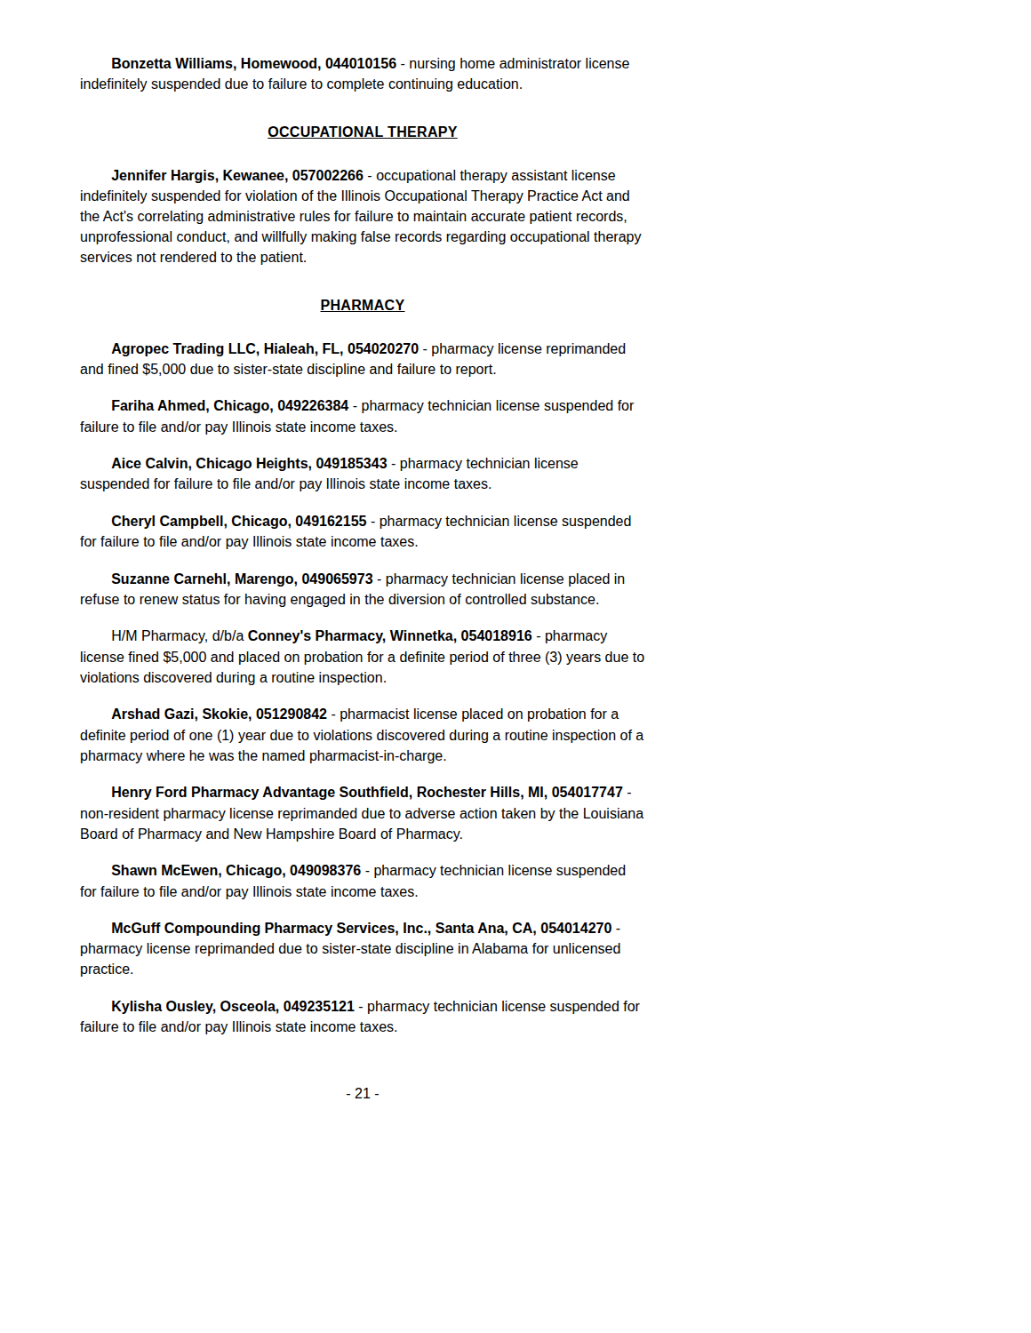Bonzetta Williams, Homewood, 044010156 - nursing home administrator license indefinitely suspended due to failure to complete continuing education.
OCCUPATIONAL THERAPY
Jennifer Hargis, Kewanee, 057002266 - occupational therapy assistant license indefinitely suspended for violation of the Illinois Occupational Therapy Practice Act and the Act's correlating administrative rules for failure to maintain accurate patient records, unprofessional conduct, and willfully making false records regarding occupational therapy services not rendered to the patient.
PHARMACY
Agropec Trading LLC, Hialeah, FL, 054020270 - pharmacy license reprimanded and fined $5,000 due to sister-state discipline and failure to report.
Fariha Ahmed, Chicago, 049226384 - pharmacy technician license suspended for failure to file and/or pay Illinois state income taxes.
Aice Calvin, Chicago Heights, 049185343 - pharmacy technician license suspended for failure to file and/or pay Illinois state income taxes.
Cheryl Campbell, Chicago, 049162155 - pharmacy technician license suspended for failure to file and/or pay Illinois state income taxes.
Suzanne Carnehl, Marengo, 049065973 - pharmacy technician license placed in refuse to renew status for having engaged in the diversion of controlled substance.
H/M Pharmacy, d/b/a Conney's Pharmacy, Winnetka, 054018916 - pharmacy license fined $5,000 and placed on probation for a definite period of three (3) years due to violations discovered during a routine inspection.
Arshad Gazi, Skokie, 051290842 - pharmacist license placed on probation for a definite period of one (1) year due to violations discovered during a routine inspection of a pharmacy where he was the named pharmacist-in-charge.
Henry Ford Pharmacy Advantage Southfield, Rochester Hills, MI, 054017747 - non-resident pharmacy license reprimanded due to adverse action taken by the Louisiana Board of Pharmacy and New Hampshire Board of Pharmacy.
Shawn McEwen, Chicago, 049098376 - pharmacy technician license suspended for failure to file and/or pay Illinois state income taxes.
McGuff Compounding Pharmacy Services, Inc., Santa Ana, CA, 054014270 - pharmacy license reprimanded due to sister-state discipline in Alabama for unlicensed practice.
Kylisha Ousley, Osceola, 049235121 - pharmacy technician license suspended for failure to file and/or pay Illinois state income taxes.
- 21 -